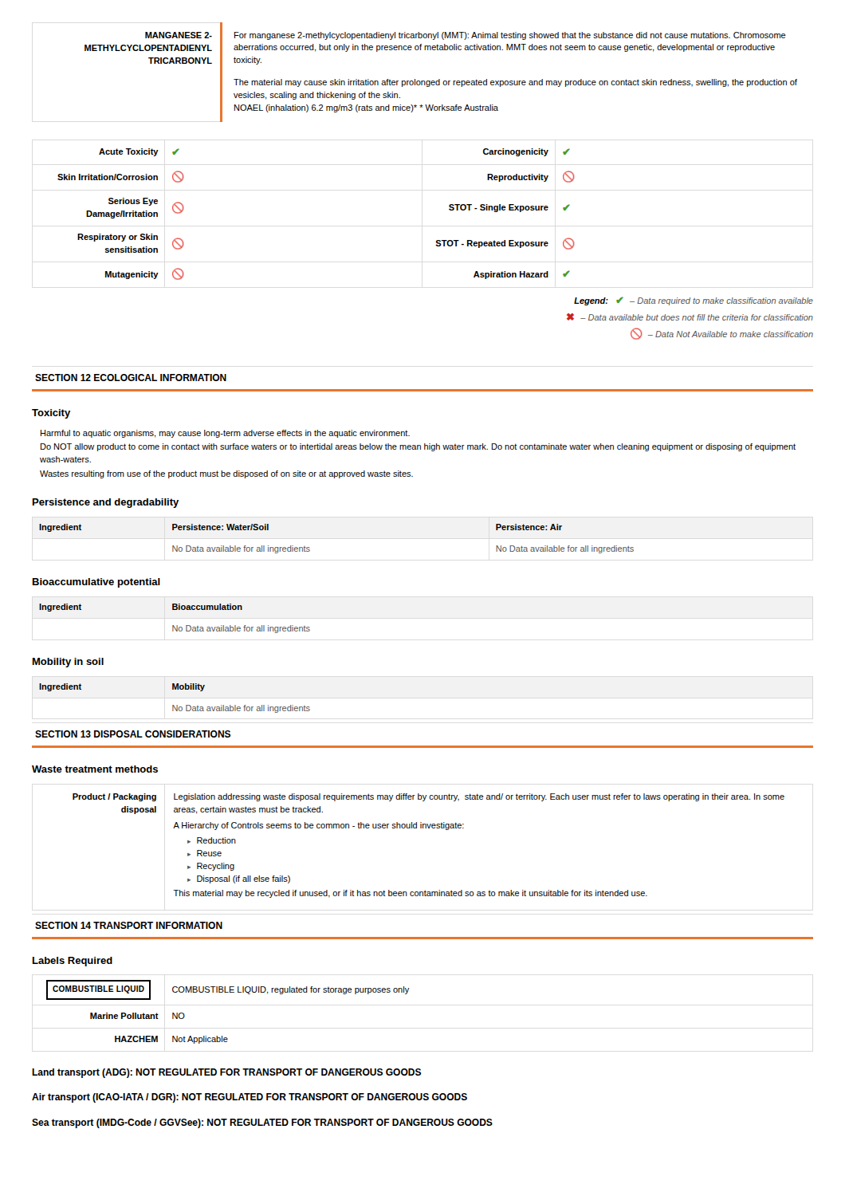| MANGANESE 2-METHYLCYCLOPENTADIENYL TRICARBONYL | For manganese 2-methylcyclopentadienyl tricarbonyl (MMT): Animal testing showed that the substance did not cause mutations. Chromosome aberrations occurred, but only in the presence of metabolic activation. MMT does not seem to cause genetic, developmental or reproductive toxicity. The material may cause skin irritation after prolonged or repeated exposure and may produce on contact skin redness, swelling, the production of vesicles, scaling and thickening of the skin. NOAEL (inhalation) 6.2 mg/m3 (rats and mice)* * Worksafe Australia |
| Acute Toxicity | ✔ | Carcinogenicity | ✔ |
| Skin Irritation/Corrosion | 🚫 | Reproductivity | 🚫 |
| Serious Eye Damage/Irritation | 🚫 | STOT - Single Exposure | ✔ |
| Respiratory or Skin sensitisation | 🚫 | STOT - Repeated Exposure | 🚫 |
| Mutagenicity | 🚫 | Aspiration Hazard | ✔ |
Legend: ✔ – Data required to make classification available
✖ – Data available but does not fill the criteria for classification
🚫 – Data Not Available to make classification
SECTION 12 ECOLOGICAL INFORMATION
Toxicity
Harmful to aquatic organisms, may cause long-term adverse effects in the aquatic environment.
Do NOT allow product to come in contact with surface waters or to intertidal areas below the mean high water mark. Do not contaminate water when cleaning equipment or disposing of equipment wash-waters.
Wastes resulting from use of the product must be disposed of on site or at approved waste sites.
Persistence and degradability
| Ingredient | Persistence: Water/Soil | Persistence: Air |
| --- | --- | --- |
| | No Data available for all ingredients | No Data available for all ingredients |
Bioaccumulative potential
| Ingredient | Bioaccumulation |
| --- | --- |
| | No Data available for all ingredients |
Mobility in soil
| Ingredient | Mobility |
| --- | --- |
| | No Data available for all ingredients |
SECTION 13 DISPOSAL CONSIDERATIONS
Waste treatment methods
| Product / Packaging disposal | Legislation addressing waste disposal requirements may differ by country, state and/ or territory. Each user must refer to laws operating in their area. In some areas, certain wastes must be tracked. A Hierarchy of Controls seems to be common - the user should investigate: Reduction Reuse Recycling Disposal (if all else fails) This material may be recycled if unused, or if it has not been contaminated so as to make it unsuitable for its intended use. |
SECTION 14 TRANSPORT INFORMATION
Labels Required
| COMBUSTIBLE LIQUID | COMBUSTIBLE LIQUID, regulated for storage purposes only |
| Marine Pollutant | NO |
| HAZCHEM | Not Applicable |
Land transport (ADG): NOT REGULATED FOR TRANSPORT OF DANGEROUS GOODS
Air transport (ICAO-IATA / DGR): NOT REGULATED FOR TRANSPORT OF DANGEROUS GOODS
Sea transport (IMDG-Code / GGVSee): NOT REGULATED FOR TRANSPORT OF DANGEROUS GOODS